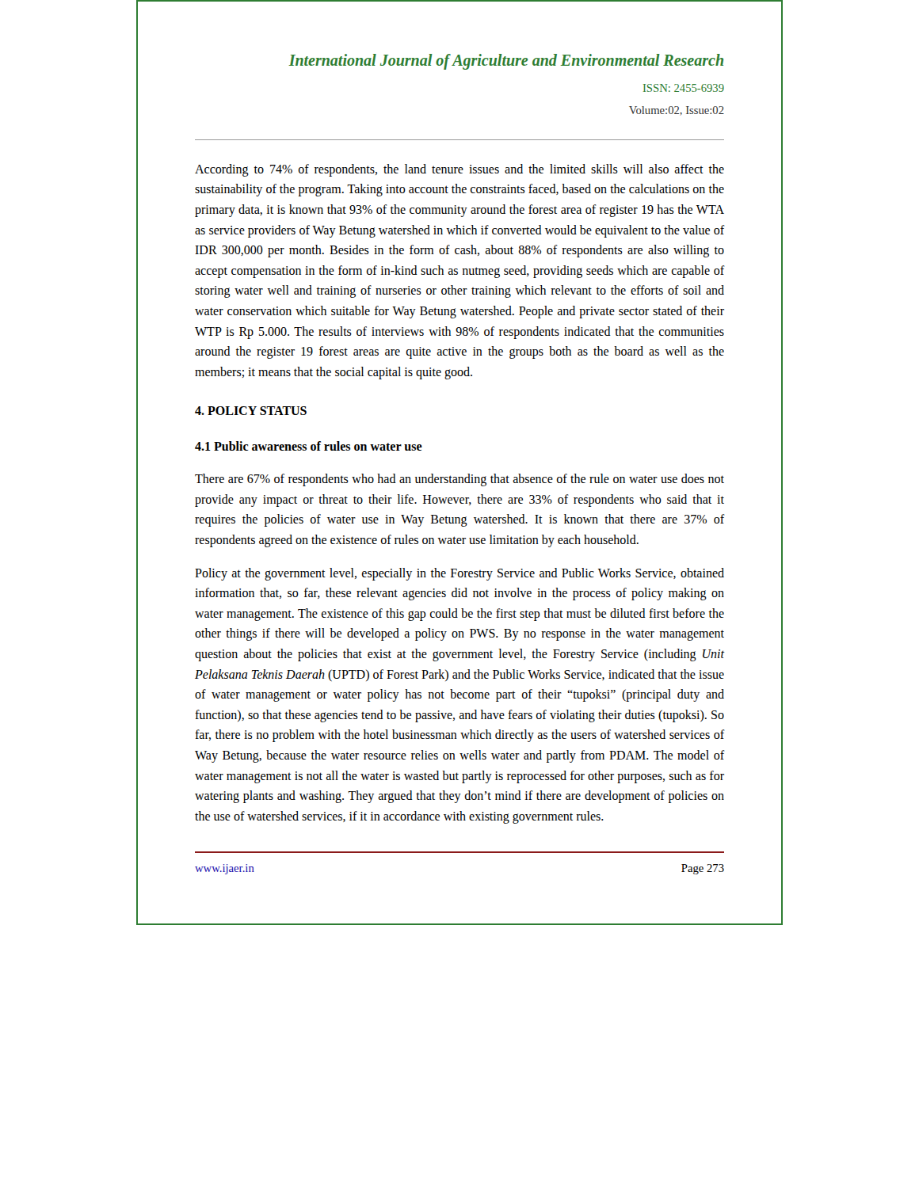International Journal of Agriculture and Environmental Research
ISSN: 2455-6939
Volume:02, Issue:02
According to 74% of respondents, the land tenure issues and the limited skills will also affect the sustainability of the program. Taking into account the constraints faced, based on the calculations on the primary data, it is known that 93% of the community around the forest area of register 19 has the WTA as service providers of Way Betung watershed in which if converted would be equivalent to the value of IDR 300,000 per month. Besides in the form of cash, about 88% of respondents are also willing to accept compensation in the form of in-kind such as nutmeg seed, providing seeds which are capable of storing water well and training of nurseries or other training which relevant to the efforts of soil and water conservation which suitable for Way Betung watershed. People and private sector stated of their WTP is Rp 5.000. The results of interviews with 98% of respondents indicated that the communities around the register 19 forest areas are quite active in the groups both as the board as well as the members; it means that the social capital is quite good.
4. POLICY STATUS
4.1 Public awareness of rules on water use
There are 67% of respondents who had an understanding that absence of the rule on water use does not provide any impact or threat to their life. However, there are 33% of respondents who said that it requires the policies of water use in Way Betung watershed. It is known that there are 37% of respondents agreed on the existence of rules on water use limitation by each household.
Policy at the government level, especially in the Forestry Service and Public Works Service, obtained information that, so far, these relevant agencies did not involve in the process of policy making on water management. The existence of this gap could be the first step that must be diluted first before the other things if there will be developed a policy on PWS. By no response in the water management question about the policies that exist at the government level, the Forestry Service (including Unit Pelaksana Teknis Daerah (UPTD) of Forest Park) and the Public Works Service, indicated that the issue of water management or water policy has not become part of their “tupoksi” (principal duty and function), so that these agencies tend to be passive, and have fears of violating their duties (tupoksi). So far, there is no problem with the hotel businessman which directly as the users of watershed services of Way Betung, because the water resource relies on wells water and partly from PDAM. The model of water management is not all the water is wasted but partly is reprocessed for other purposes, such as for watering plants and washing. They argued that they don’t mind if there are development of policies on the use of watershed services, if it in accordance with existing government rules.
www.ijaer.in Page 273